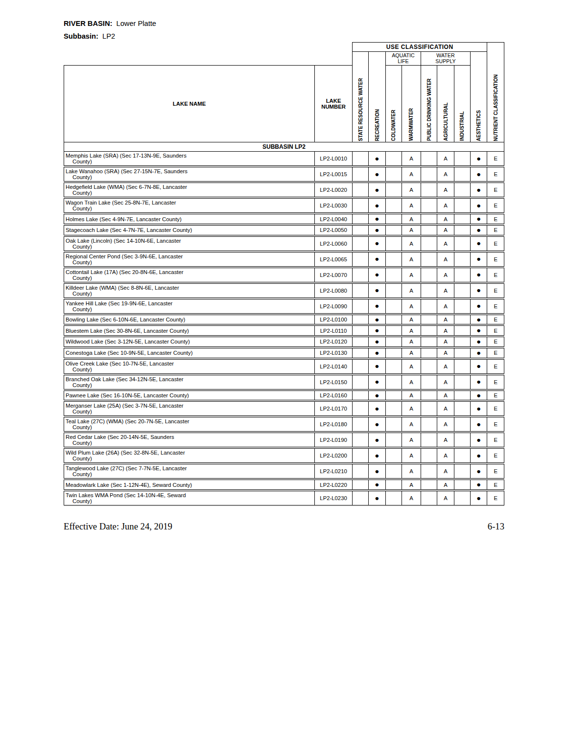RIVER BASIN: Lower Platte
Subbasin: LP2
| | | USE CLASSIFICATION | NUTRIENT CLASSIFICATION |
| --- | --- | --- | --- |
| STATE RESOURCE WATER | RECREATION | AQUATIC LIFE | WATER SUPPLY | AESTHETICS |
| COLDWATER | WARMWATER | PUBLIC DRINKING WATER | AGRICULTURAL | INDUSTRIAL |
| LAKE NAME | LAKE NUMBER |
| SUBBASIN LP2 |
| Memphis Lake (SRA) (Sec 17-13N-9E, Saunders County) | LP2-L0010 | | ● | | A | | A | | ● | E |
| Lake Wanahoo (SRA) (Sec 27-15N-7E, Saunders County) | LP2-L0015 | | ● | | A | | A | | ● | E |
| Hedgefield Lake (WMA) (Sec 6-7N-8E, Lancaster County) | LP2-L0020 | | ● | | A | | A | | ● | E |
| Wagon Train Lake (Sec 25-8N-7E, Lancaster County) | LP2-L0030 | | ● | | A | | A | | ● | E |
| Holmes Lake (Sec 4-9N-7E, Lancaster County) | LP2-L0040 | | ● | | A | | A | | ● | E |
| Stagecoach Lake (Sec 4-7N-7E, Lancaster County) | LP2-L0050 | | ● | | A | | A | | ● | E |
| Oak Lake (Lincoln) (Sec 14-10N-6E, Lancaster County) | LP2-L0060 | | ● | | A | | A | | ● | E |
| Regional Center Pond (Sec 3-9N-6E, Lancaster County) | LP2-L0065 | | ● | | A | | A | | ● | E |
| Cottontail Lake (17A) (Sec 20-8N-6E, Lancaster County) | LP2-L0070 | | ● | | A | | A | | ● | E |
| Killdeer Lake (WMA) (Sec 8-8N-6E, Lancaster County) | LP2-L0080 | | ● | | A | | A | | ● | E |
| Yankee Hill Lake (Sec 19-9N-6E, Lancaster County) | LP2-L0090 | | ● | | A | | A | | ● | E |
| Bowling Lake (Sec 6-10N-6E, Lancaster County) | LP2-L0100 | | ● | | A | | A | | ● | E |
| Bluestem Lake (Sec 30-8N-6E, Lancaster County) | LP2-L0110 | | ● | | A | | A | | ● | E |
| Wildwood Lake (Sec 3-12N-5E, Lancaster County) | LP2-L0120 | | ● | | A | | A | | ● | E |
| Conestoga Lake (Sec 10-9N-5E, Lancaster County) | LP2-L0130 | | ● | | A | | A | | ● | E |
| Olive Creek Lake (Sec 10-7N-5E, Lancaster County) | LP2-L0140 | | ● | | A | | A | | ● | E |
| Branched Oak Lake (Sec 34-12N-5E, Lancaster County) | LP2-L0150 | | ● | | A | | A | | ● | E |
| Pawnee Lake (Sec 16-10N-5E, Lancaster County) | LP2-L0160 | | ● | | A | | A | | ● | E |
| Merganser Lake (25A) (Sec 3-7N-5E, Lancaster County) | LP2-L0170 | | ● | | A | | A | | ● | E |
| Teal Lake (27C) (WMA) (Sec 20-7N-5E, Lancaster County) | LP2-L0180 | | ● | | A | | A | | ● | E |
| Red Cedar Lake (Sec 20-14N-5E, Saunders County) | LP2-L0190 | | ● | | A | | A | | ● | E |
| Wild Plum Lake (26A) (Sec 32-8N-5E, Lancaster County) | LP2-L0200 | | ● | | A | | A | | ● | E |
| Tanglewood Lake (27C) (Sec 7-7N-5E, Lancaster County) | LP2-L0210 | | ● | | A | | A | | ● | E |
| Meadowlark Lake (Sec 1-12N-4E), Seward County) | LP2-L0220 | | ● | | A | | A | | ● | E |
| Twin Lakes WMA Pond (Sec 14-10N-4E, Seward County) | LP2-L0230 | | ● | | A | | A | | ● | E |
Effective Date: June 24, 2019 6-13